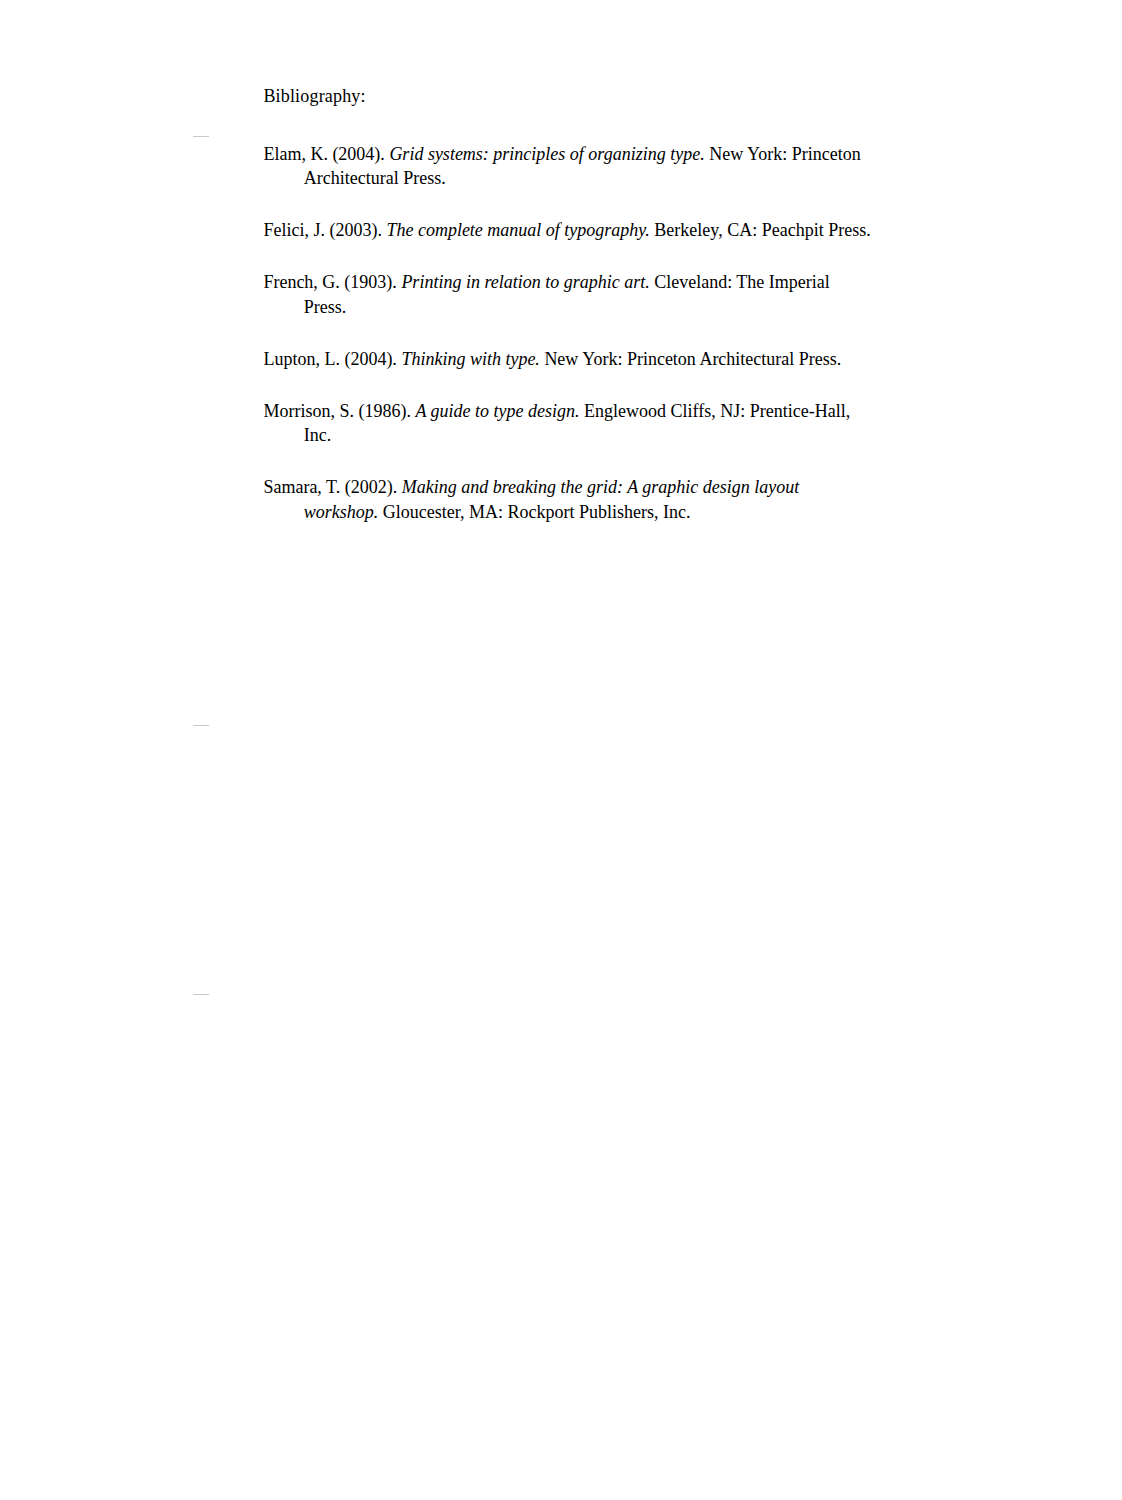Bibliography:
Elam, K. (2004). Grid systems: principles of organizing type. New York: Princeton Architectural Press.
Felici, J. (2003). The complete manual of typography. Berkeley, CA: Peachpit Press.
French, G. (1903). Printing in relation to graphic art. Cleveland: The Imperial Press.
Lupton, L. (2004). Thinking with type. New York: Princeton Architectural Press.
Morrison, S. (1986). A guide to type design. Englewood Cliffs, NJ: Prentice-Hall, Inc.
Samara, T. (2002). Making and breaking the grid: A graphic design layout workshop. Gloucester, MA: Rockport Publishers, Inc.